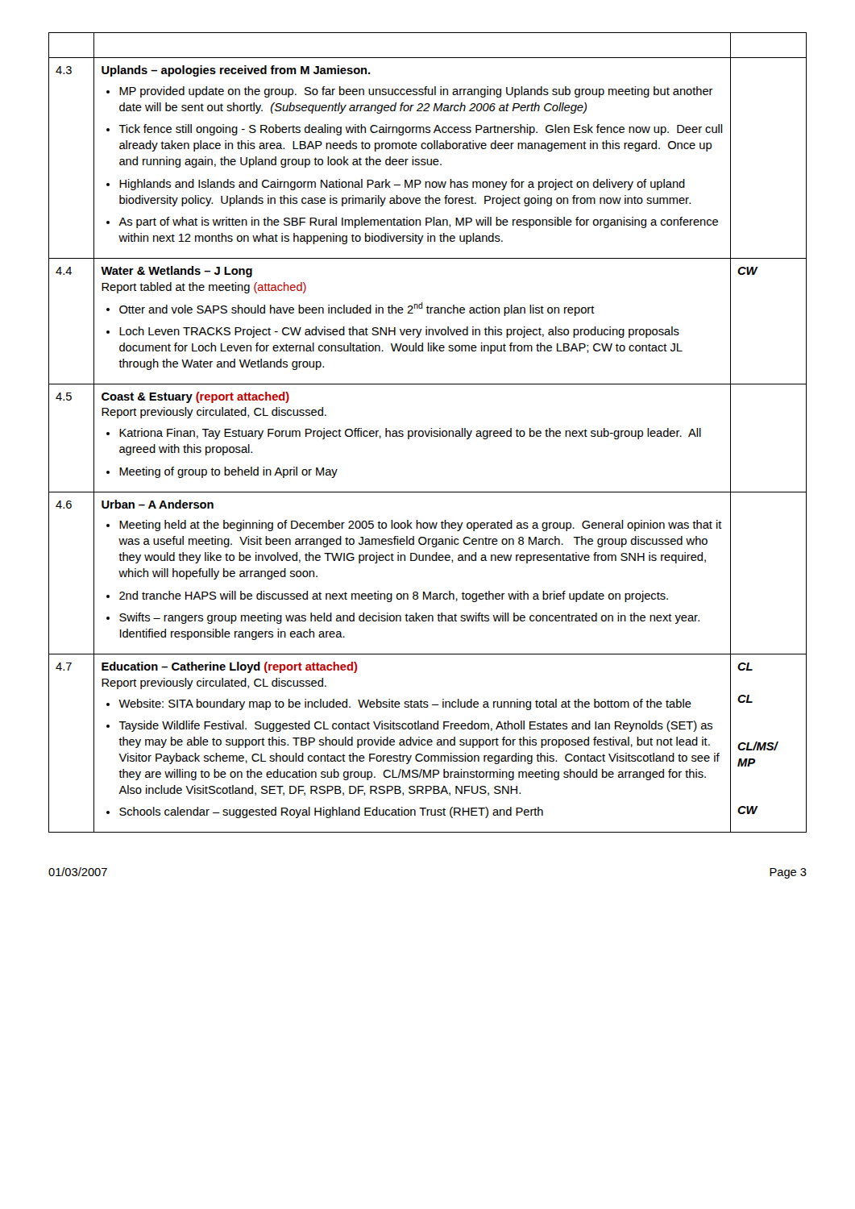| 4.3 | Uplands – apologies received from M Jamieson. MP provided update on the group. So far been unsuccessful in arranging Uplands sub group meeting but another date will be sent out shortly. (Subsequently arranged for 22 March 2006 at Perth College) Tick fence still ongoing - S Roberts dealing with Cairngorms Access Partnership. Glen Esk fence now up. Deer cull already taken place in this area. LBAP needs to promote collaborative deer management in this regard. Once up and running again, the Upland group to look at the deer issue. Highlands and Islands and Cairngorm National Park – MP now has money for a project on delivery of upland biodiversity policy. Uplands in this case is primarily above the forest. Project going on from now into summer. As part of what is written in the SBF Rural Implementation Plan, MP will be responsible for organising a conference within next 12 months on what is happening to biodiversity in the uplands. | |
| 4.4 | Water & Wetlands – J Long Report tabled at the meeting (attached) Otter and vole SAPS should have been included in the 2 nd tranche action plan list on report Loch Leven TRACKS Project - CW advised that SNH very involved in this project, also producing proposals document for Loch Leven for external consultation. Would like some input from the LBAP; CW to contact JL through the Water and Wetlands group. | CW |
| 4.5 | Coast & Estuary (report attached) Report previously circulated, CL discussed. Katriona Finan, Tay Estuary Forum Project Officer, has provisionally agreed to be the next sub-group leader. All agreed with this proposal. Meeting of group to beheld in April or May | |
| 4.6 | Urban – A Anderson Meeting held at the beginning of December 2005 to look how they operated as a group. General opinion was that it was a useful meeting. Visit been arranged to Jamesfield Organic Centre on 8 March. The group discussed who they would they like to be involved, the TWIG project in Dundee, and a new representative from SNH is required, which will hopefully be arranged soon. 2nd tranche HAPS will be discussed at next meeting on 8 March, together with a brief update on projects. Swifts – rangers group meeting was held and decision taken that swifts will be concentrated on in the next year. Identified responsible rangers in each area. | |
| 4.7 | Education – Catherine Lloyd (report attached) Report previously circulated, CL discussed. Website: SITA boundary map to be included. Website stats – include a running total at the bottom of the table Tayside Wildlife Festival. Suggested CL contact Visitscotland Freedom, Atholl Estates and Ian Reynolds (SET) as they may be able to support this. TBP should provide advice and support for this proposed festival, but not lead it. Visitor Payback scheme, CL should contact the Forestry Commission regarding this. Contact Visitscotland to see if they are willing to be on the education sub group. CL/MS/MP brainstorming meeting should be arranged for this. Also include VisitScotland, SET, DF, RSPB, DF, RSPB, SRPBA, NFUS, SNH. Schools calendar – suggested Royal Highland Education Trust (RHET) and Perth | CL CL CL/MS/ MP CW |
01/03/2007 Page 3